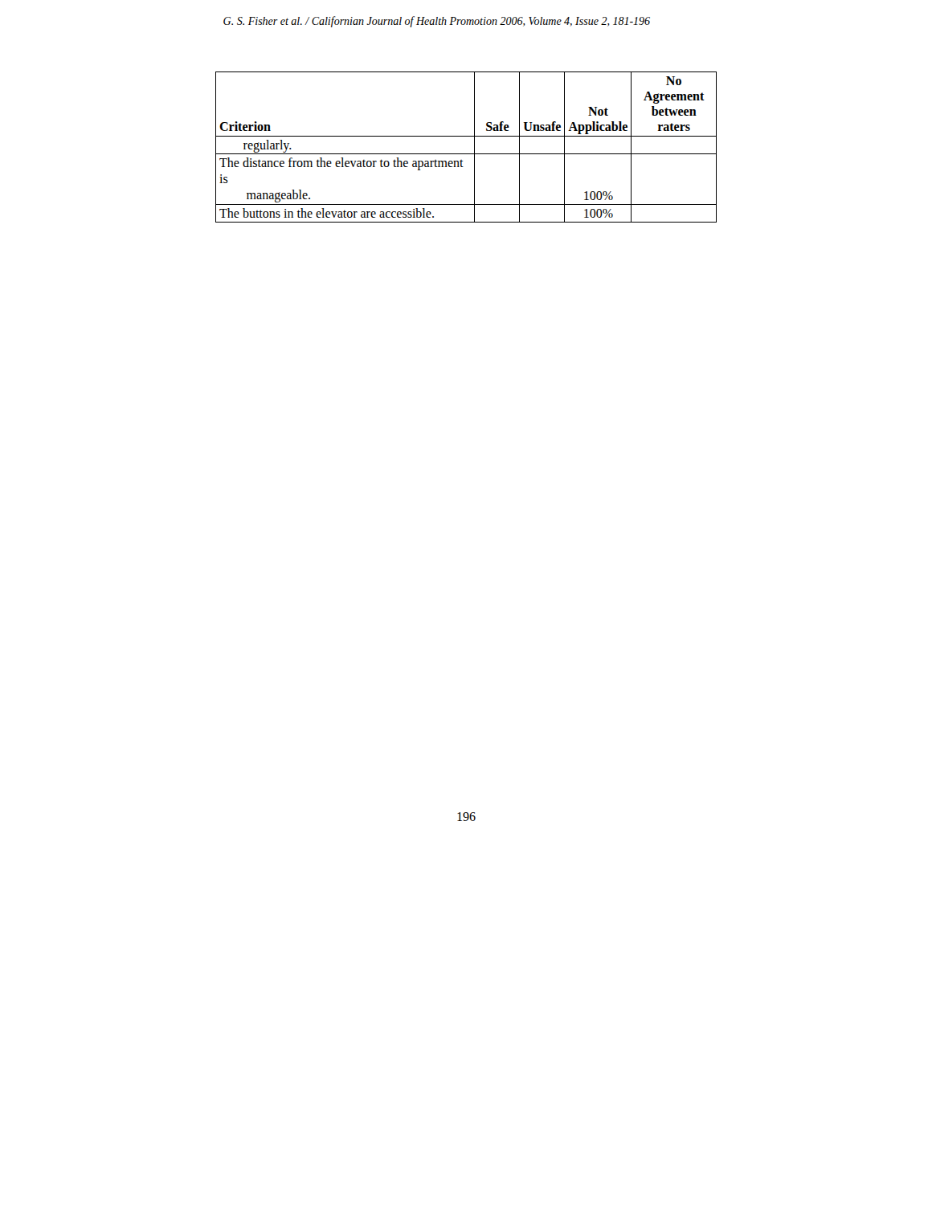G. S. Fisher et al. / Californian Journal of Health Promotion 2006, Volume 4, Issue 2, 181-196
| Criterion | Safe | Unsafe | Not Applicable | No Agreement between raters |
| --- | --- | --- | --- | --- |
| regularly. | | | | |
| The distance from the elevator to the apartment is manageable. | | | 100% | |
| The buttons in the elevator are accessible. | | | 100% | |
196